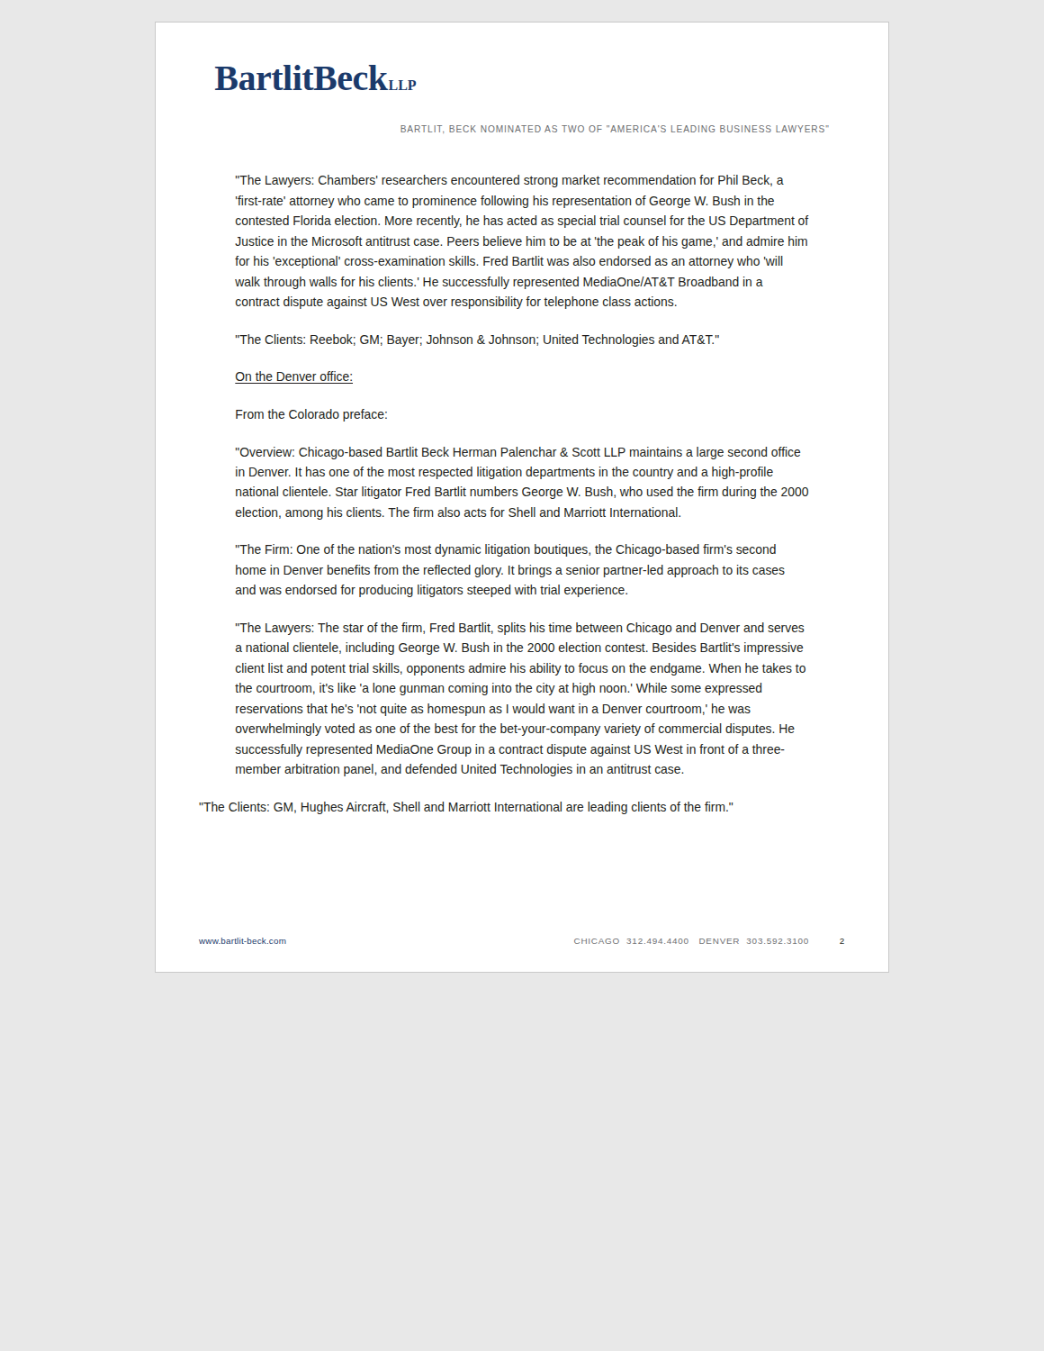BartlitBeckLLP
Bartlit, Beck Nominated as Two of "America's Leading Business Lawyers"
"The Lawyers: Chambers' researchers encountered strong market recommendation for Phil Beck, a 'first-rate' attorney who came to prominence following his representation of George W. Bush in the contested Florida election. More recently, he has acted as special trial counsel for the US Department of Justice in the Microsoft antitrust case. Peers believe him to be at 'the peak of his game,' and admire him for his 'exceptional' cross-examination skills. Fred Bartlit was also endorsed as an attorney who 'will walk through walls for his clients.' He successfully represented MediaOne/AT&T Broadband in a contract dispute against US West over responsibility for telephone class actions.
"The Clients: Reebok; GM; Bayer; Johnson & Johnson; United Technologies and AT&T."
On the Denver office:
From the Colorado preface:
"Overview: Chicago-based Bartlit Beck Herman Palenchar & Scott LLP maintains a large second office in Denver. It has one of the most respected litigation departments in the country and a high-profile national clientele. Star litigator Fred Bartlit numbers George W. Bush, who used the firm during the 2000 election, among his clients. The firm also acts for Shell and Marriott International.
"The Firm: One of the nation's most dynamic litigation boutiques, the Chicago-based firm's second home in Denver benefits from the reflected glory. It brings a senior partner-led approach to its cases and was endorsed for producing litigators steeped with trial experience.
"The Lawyers: The star of the firm, Fred Bartlit, splits his time between Chicago and Denver and serves a national clientele, including George W. Bush in the 2000 election contest. Besides Bartlit's impressive client list and potent trial skills, opponents admire his ability to focus on the endgame. When he takes to the courtroom, it's like 'a lone gunman coming into the city at high noon.' While some expressed reservations that he's 'not quite as homespun as I would want in a Denver courtroom,' he was overwhelmingly voted as one of the best for the bet-your-company variety of commercial disputes. He successfully represented MediaOne Group in a contract dispute against US West in front of a three-member arbitration panel, and defended United Technologies in an antitrust case.
"The Clients: GM, Hughes Aircraft, Shell and Marriott International are leading clients of the firm."
www.bartlit-beck.com
CHICAGO 312.494.4400 DENVER 303.592.31002